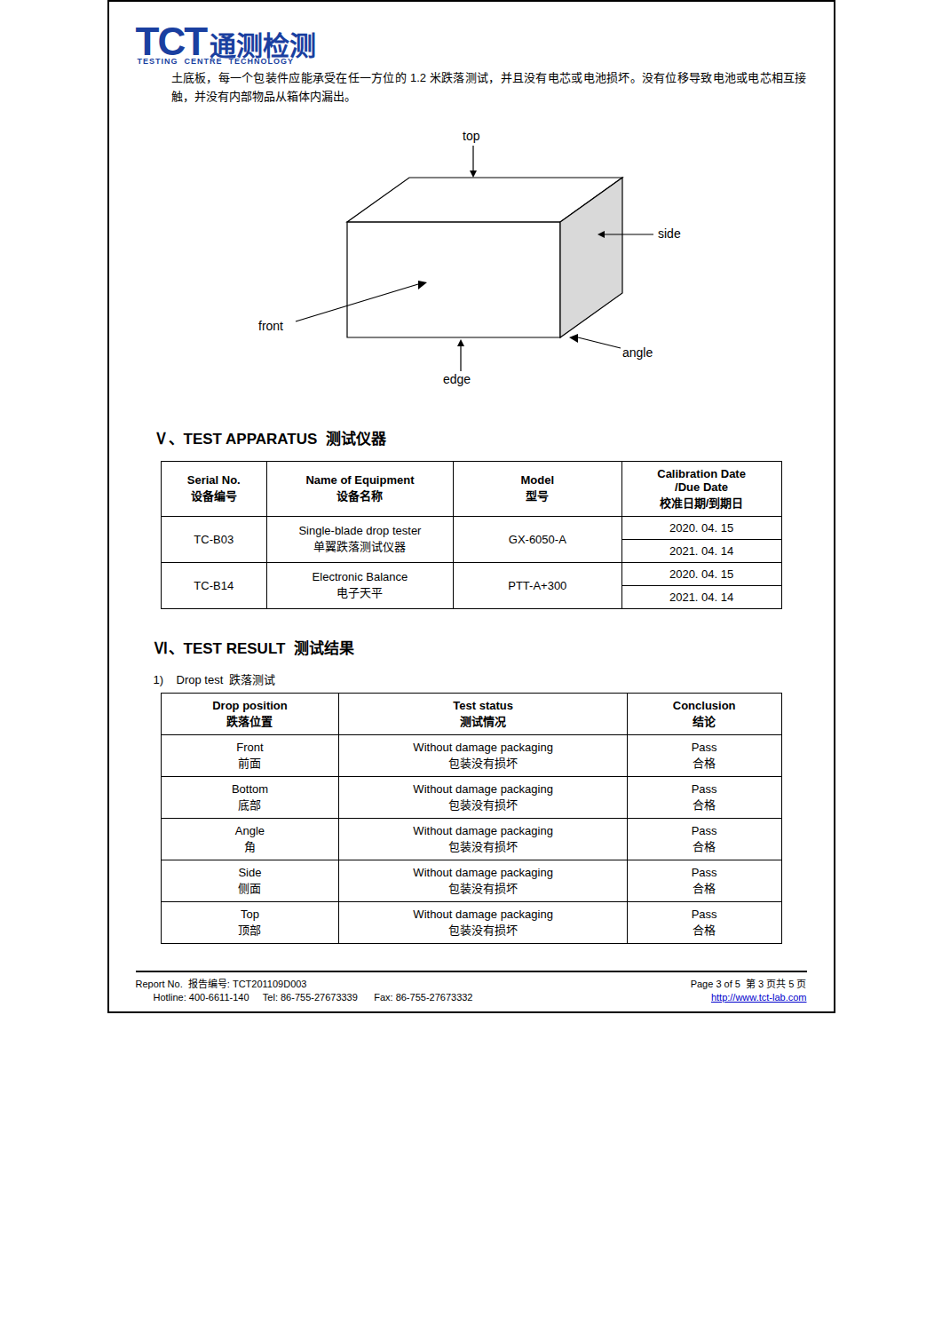TCT 通测检测 TESTING CENTRE TECHNOLOGY
土底板，每一个包装件应能承受在任一方位的 1.2 米跌落测试，并且没有电芯或电池损坏。没有位移导致电池或电芯相互接触，并没有内部物品从箱体内漏出。
top side front edge angle
Ⅴ、TEST APPARATUS 测试仪器
| Serial No. 设备编号 | Name of Equipment 设备名称 | Model 型号 | Calibration Date /Due Date 校准日期/到期日 |
| --- | --- | --- | --- |
| TC-B03 | Single-blade drop tester 单翼跌落测试仪器 | GX-6050-A | 2020. 04. 15 2021. 04. 14 |
| TC-B14 | Electronic Balance 电子天平 | PTT-A+300 | 2020. 04. 15 2021. 04. 14 |
Ⅵ、TEST RESULT 测试结果
1) Drop test 跌落测试
| Drop position 跌落位置 | Test status 测试情况 | Conclusion 结论 |
| --- | --- | --- |
| Front 前面 | Without damage packaging 包装没有损坏 | Pass 合格 |
| Bottom 底部 | Without damage packaging 包装没有损坏 | Pass 合格 |
| Angle 角 | Without damage packaging 包装没有损坏 | Pass 合格 |
| Side 侧面 | Without damage packaging 包装没有损坏 | Pass 合格 |
| Top 顶部 | Without damage packaging 包装没有损坏 | Pass 合格 |
Report No. 报告编号: TCT201109D003 Page 3 of 5 第 3 页共 5 页
Hotline: 400-6611-140 Tel: 86-755-27673339 Fax: 86-755-27673332 http://www.tct-lab.com